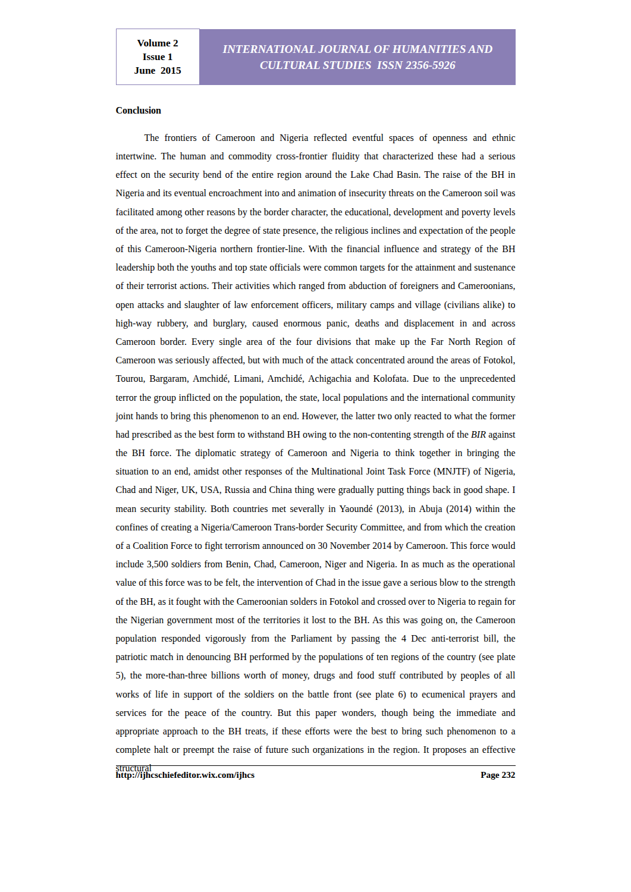Volume 2
Issue 1
June 2015
INTERNATIONAL JOURNAL OF HUMANITIES AND CULTURAL STUDIES ISSN 2356-5926
Conclusion
The frontiers of Cameroon and Nigeria reflected eventful spaces of openness and ethnic intertwine. The human and commodity cross-frontier fluidity that characterized these had a serious effect on the security bend of the entire region around the Lake Chad Basin. The raise of the BH in Nigeria and its eventual encroachment into and animation of insecurity threats on the Cameroon soil was facilitated among other reasons by the border character, the educational, development and poverty levels of the area, not to forget the degree of state presence, the religious inclines and expectation of the people of this Cameroon-Nigeria northern frontier-line. With the financial influence and strategy of the BH leadership both the youths and top state officials were common targets for the attainment and sustenance of their terrorist actions. Their activities which ranged from abduction of foreigners and Cameroonians, open attacks and slaughter of law enforcement officers, military camps and village (civilians alike) to high-way rubbery, and burglary, caused enormous panic, deaths and displacement in and across Cameroon border. Every single area of the four divisions that make up the Far North Region of Cameroon was seriously affected, but with much of the attack concentrated around the areas of Fotokol, Tourou, Bargaram, Amchidé, Limani, Amchidé, Achigachia and Kolofata. Due to the unprecedented terror the group inflicted on the population, the state, local populations and the international community joint hands to bring this phenomenon to an end. However, the latter two only reacted to what the former had prescribed as the best form to withstand BH owing to the non-contenting strength of the BIR against the BH force. The diplomatic strategy of Cameroon and Nigeria to think together in bringing the situation to an end, amidst other responses of the Multinational Joint Task Force (MNJTF) of Nigeria, Chad and Niger, UK, USA, Russia and China thing were gradually putting things back in good shape. I mean security stability. Both countries met severally in Yaoundé (2013), in Abuja (2014) within the confines of creating a Nigeria/Cameroon Trans-border Security Committee, and from which the creation of a Coalition Force to fight terrorism announced on 30 November 2014 by Cameroon. This force would include 3,500 soldiers from Benin, Chad, Cameroon, Niger and Nigeria. In as much as the operational value of this force was to be felt, the intervention of Chad in the issue gave a serious blow to the strength of the BH, as it fought with the Cameroonian solders in Fotokol and crossed over to Nigeria to regain for the Nigerian government most of the territories it lost to the BH. As this was going on, the Cameroon population responded vigorously from the Parliament by passing the 4 Dec anti-terrorist bill, the patriotic match in denouncing BH performed by the populations of ten regions of the country (see plate 5), the more-than-three billions worth of money, drugs and food stuff contributed by peoples of all works of life in support of the soldiers on the battle front (see plate 6) to ecumenical prayers and services for the peace of the country. But this paper wonders, though being the immediate and appropriate approach to the BH treats, if these efforts were the best to bring such phenomenon to a complete halt or preempt the raise of future such organizations in the region. It proposes an effective structural
http://ijhcschiefeditor.wix.com/ijhcs
Page 232